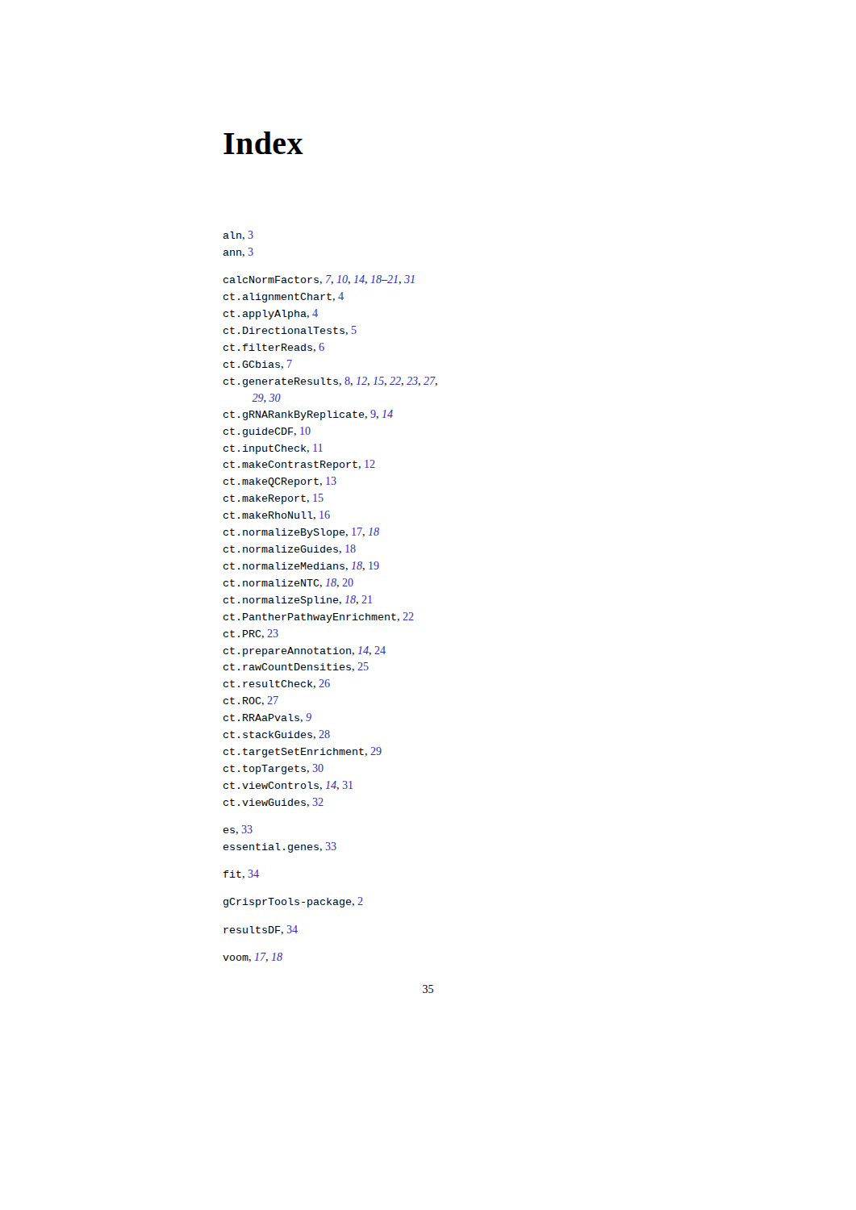Index
aln, 3
ann, 3
calcNormFactors, 7, 10, 14, 18–21, 31
ct.alignmentChart, 4
ct.applyAlpha, 4
ct.DirectionalTests, 5
ct.filterReads, 6
ct.GCbias, 7
ct.generateResults, 8, 12, 15, 22, 23, 27, 29, 30
ct.gRNARankByReplicate, 9, 14
ct.guideCDF, 10
ct.inputCheck, 11
ct.makeContrastReport, 12
ct.makeQCReport, 13
ct.makeReport, 15
ct.makeRhoNull, 16
ct.normalizeBySlope, 17, 18
ct.normalizeGuides, 18
ct.normalizeMedians, 18, 19
ct.normalizeNTC, 18, 20
ct.normalizeSpline, 18, 21
ct.PantherPathwayEnrichment, 22
ct.PRC, 23
ct.prepareAnnotation, 14, 24
ct.rawCountDensities, 25
ct.resultCheck, 26
ct.ROC, 27
ct.RRAaPvals, 9
ct.stackGuides, 28
ct.targetSetEnrichment, 29
ct.topTargets, 30
ct.viewControls, 14, 31
ct.viewGuides, 32
es, 33
essential.genes, 33
fit, 34
gCrisprTools-package, 2
resultsDF, 34
voom, 17, 18
35